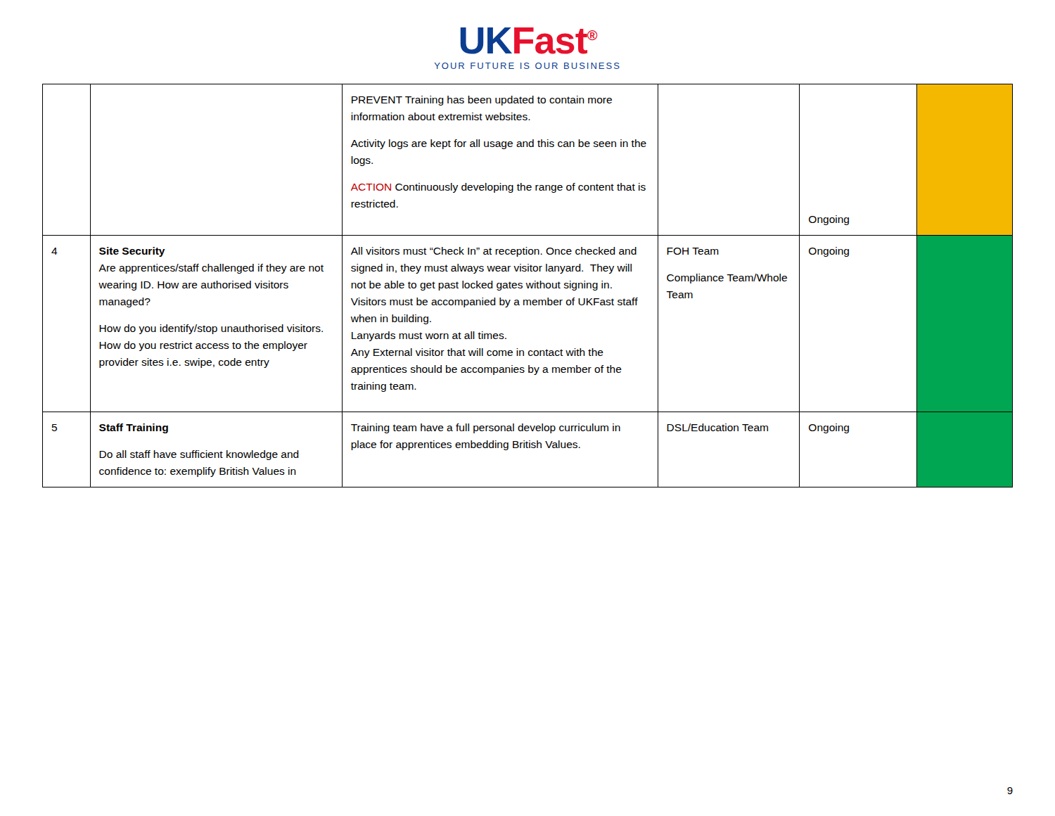UK Fast®
YOUR FUTURE IS OUR BUSINESS
| | | PREVENT Training has been updated to contain more information about extremist websites. Activity logs are kept for all usage and this can be seen in the logs. ACTION Continuously developing the range of content that is restricted. | | Ongoing | |
| 4 | Site Security Are apprentices/staff challenged if they are not wearing ID. How are authorised visitors managed? How do you identify/stop unauthorised visitors. How do you restrict access to the employer provider sites i.e. swipe, code entry | All visitors must “Check In” at reception. Once checked and signed in, they must always wear visitor lanyard. They will not be able to get past locked gates without signing in. Visitors must be accompanied by a member of UKFast staff when in building. Lanyards must worn at all times. Any External visitor that will come in contact with the apprentices should be accompanies by a member of the training team. | FOH Team Compliance Team/Whole Team | Ongoing | |
| 5 | Staff Training Do all staff have sufficient knowledge and confidence to: exemplify British Values in | Training team have a full personal develop curriculum in place for apprentices embedding British Values. | DSL/Education Team | Ongoing | |
9